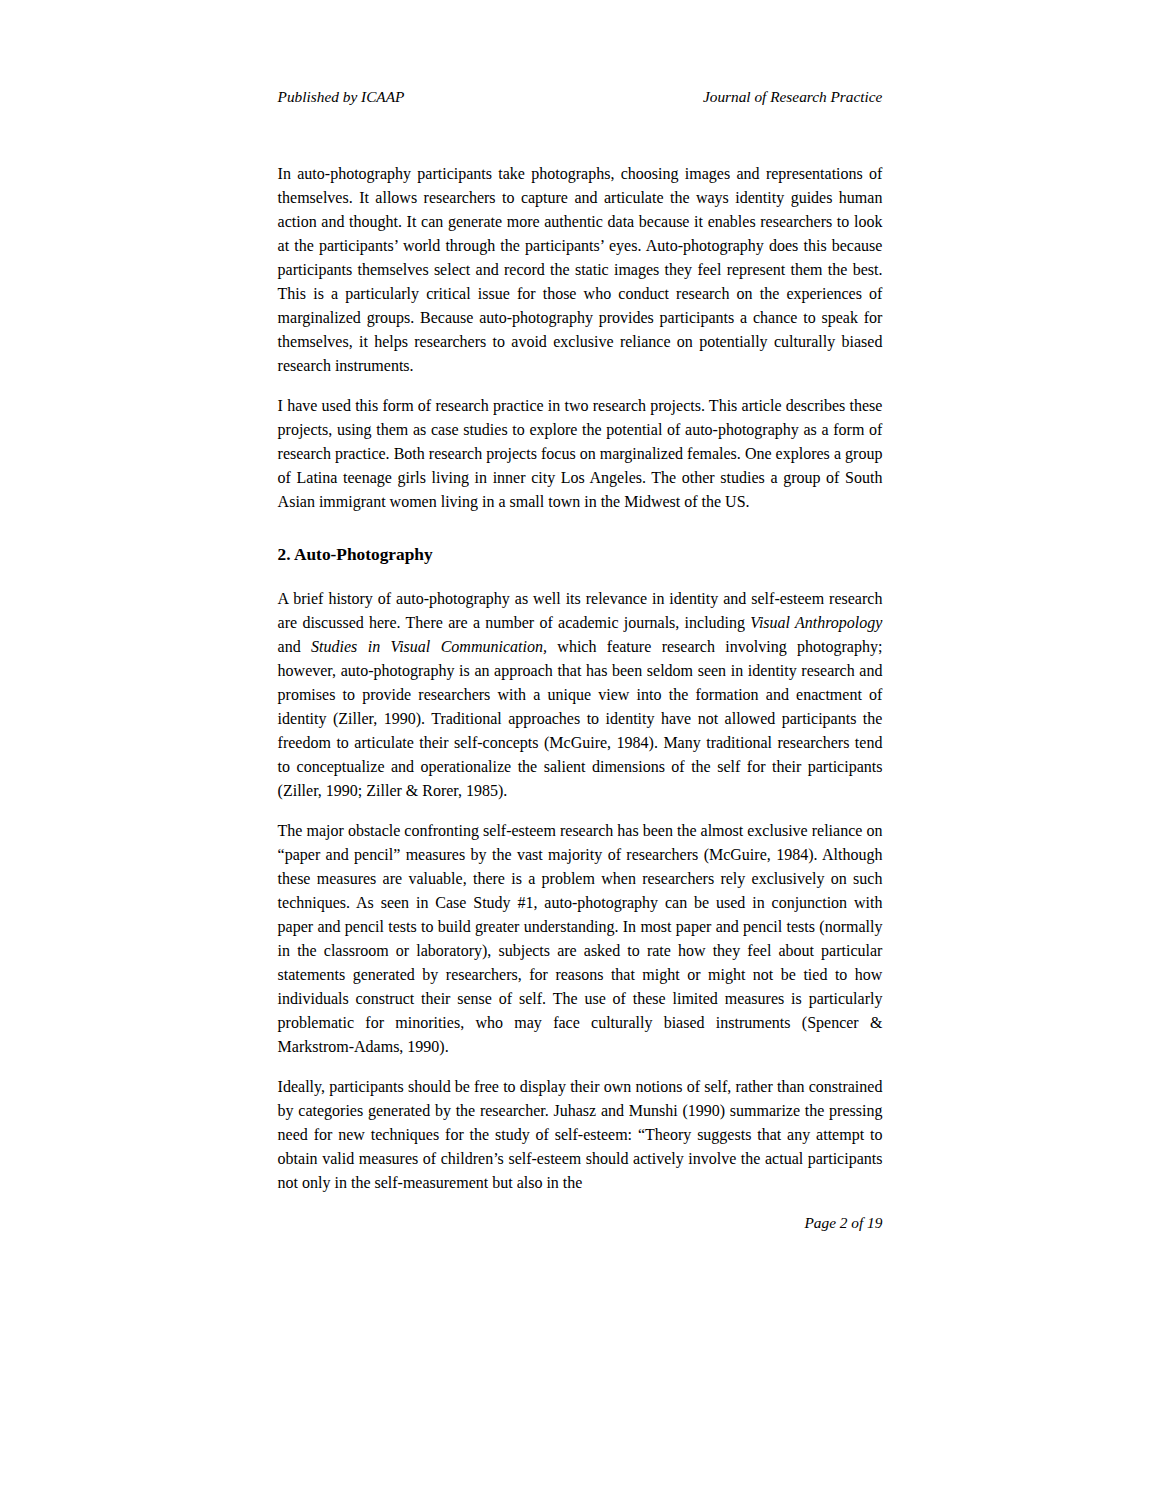Published by ICAAP Journal of Research Practice
In auto-photography participants take photographs, choosing images and representations of themselves. It allows researchers to capture and articulate the ways identity guides human action and thought. It can generate more authentic data because it enables researchers to look at the participants’ world through the participants’ eyes. Auto-photography does this because participants themselves select and record the static images they feel represent them the best. This is a particularly critical issue for those who conduct research on the experiences of marginalized groups. Because auto-photography provides participants a chance to speak for themselves, it helps researchers to avoid exclusive reliance on potentially culturally biased research instruments.
I have used this form of research practice in two research projects. This article describes these projects, using them as case studies to explore the potential of auto-photography as a form of research practice. Both research projects focus on marginalized females. One explores a group of Latina teenage girls living in inner city Los Angeles. The other studies a group of South Asian immigrant women living in a small town in the Midwest of the US.
2. Auto-Photography
A brief history of auto-photography as well its relevance in identity and self-esteem research are discussed here. There are a number of academic journals, including Visual Anthropology and Studies in Visual Communication, which feature research involving photography; however, auto-photography is an approach that has been seldom seen in identity research and promises to provide researchers with a unique view into the formation and enactment of identity (Ziller, 1990). Traditional approaches to identity have not allowed participants the freedom to articulate their self-concepts (McGuire, 1984). Many traditional researchers tend to conceptualize and operationalize the salient dimensions of the self for their participants (Ziller, 1990; Ziller & Rorer, 1985).
The major obstacle confronting self-esteem research has been the almost exclusive reliance on “paper and pencil” measures by the vast majority of researchers (McGuire, 1984). Although these measures are valuable, there is a problem when researchers rely exclusively on such techniques. As seen in Case Study #1, auto-photography can be used in conjunction with paper and pencil tests to build greater understanding. In most paper and pencil tests (normally in the classroom or laboratory), subjects are asked to rate how they feel about particular statements generated by researchers, for reasons that might or might not be tied to how individuals construct their sense of self. The use of these limited measures is particularly problematic for minorities, who may face culturally biased instruments (Spencer & Markstrom-Adams, 1990).
Ideally, participants should be free to display their own notions of self, rather than constrained by categories generated by the researcher. Juhasz and Munshi (1990) summarize the pressing need for new techniques for the study of self-esteem: “Theory suggests that any attempt to obtain valid measures of children’s self-esteem should actively involve the actual participants not only in the self-measurement but also in the
Page 2 of 19